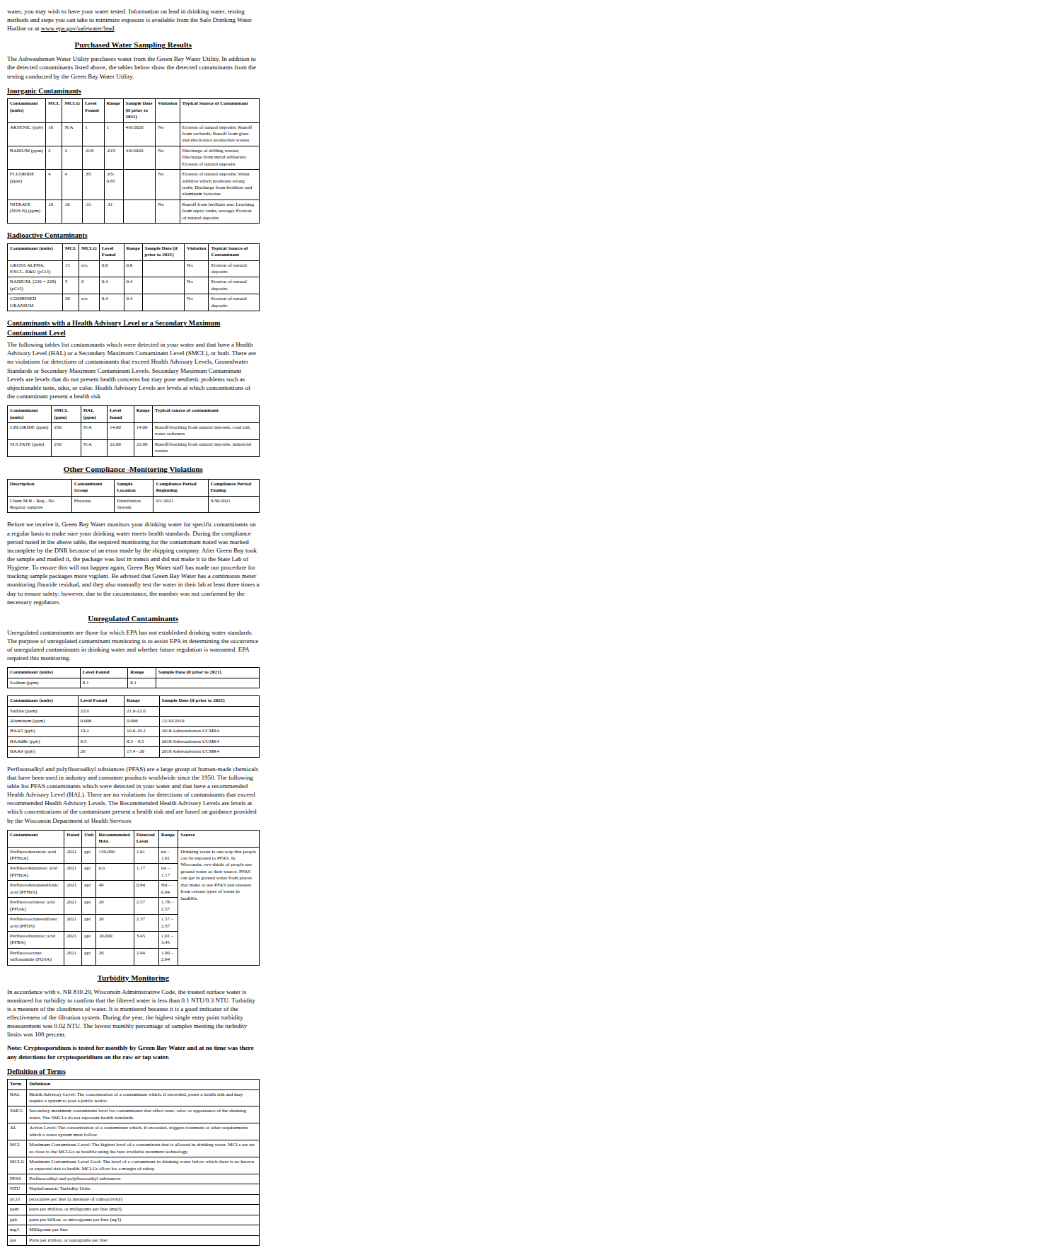water, you may wish to have your water tested. Information on lead in drinking water, testing methods and steps you can take to minimize exposure is available from the Safe Drinking Water Hotline or at www.epa.gov/safewater/lead.
Purchased Water Sampling Results
The Ashwaubenon Water Utility purchases water from the Green Bay Water Utility. In addition to the detected contaminants listed above, the tables below show the detected contaminants from the testing conducted by the Green Bay Water Utility.
Inorganic Contaminants
| Contaminant (units) | MCL | MCLG | Level Found | Range | Sample Date (if prior to 2021) | Violation | Typical Source of Contaminant |
| --- | --- | --- | --- | --- | --- | --- | --- |
| ARSENIC (ppb) | 10 | N/A | 1 | 1 | 4/6/2020 | No | Erosion of natural deposits; Runoff from orchards; Runoff from glass and electronics production wastes |
| BARIUM (ppm) | 2 | 2 | .019 | .019 | 4/6/2020 | No | Discharge of drilling wastes; Discharge from metal refineries; Erosion of natural deposits |
| FLUORIDE (ppm) | 4 | 4 | .85 | .63-0.85 | | No | Erosion of natural deposits; Water additive which promotes strong teeth; Discharge from fertilizer and aluminum factories |
| NITRATE (N03-N) (ppm) | 10 | 10 | .31 | .31 | | No | Runoff from fertilizer use; Leaching from septic tanks, sewage; Erosion of natural deposits |
Radioactive Contaminants
| Contaminant (units) | MCL | MCLG | Level Found | Range | Sample Date (if prior to 2021) | Violation | Typical Source of Contaminant |
| --- | --- | --- | --- | --- | --- | --- | --- |
| GROSS ALPHA, EXCL. R&U (pCi/l) | 15 | n/a | 0.8 | 0.8 | | No | Erosion of natural deposits |
| RADIUM, (226 + 228) (pCi/l) | 5 | 0 | 0.4 | 0.4 | | No | Erosion of natural deposits |
| COMBINED URANIUM | 30 | n/a | 0.4 | 0.4 | | No | Erosion of natural deposits |
Contaminants with a Health Advisory Level or a Secondary Maximum Contaminant Level
The following tables list contaminants which were detected in your water and that have a Health Advisory Level (HAL) or a Secondary Maximum Contaminant Level (SMCL), or both. There are no violations for detections of contaminants that exceed Health Advisory Levels, Groundwater Standards or Secondary Maximum Contaminant Levels. Secondary Maximum Contaminant Levels are levels that do not present health concerns but may pose aesthetic problems such as objectionable taste, odor, or color. Health Advisory Levels are levels at which concentrations of the contaminant present a health risk
| Contaminant (units) | SMCL (ppm) | HAL (ppm) | Level found | Range | Typical source of contaminant |
| --- | --- | --- | --- | --- | --- |
| CHLORIDE (ppm) | 250 | N/A | 14.00 | 14.00 | Runoff/leaching from natural deposits, road salt, water softeners |
| SULFATE (ppm) | 250 | N/A | 22.00 | 22.00 | Runoff/leaching from natural deposits, industrial wastes |
Other Compliance -Monitoring Violations
| Description | Contaminant Group | Sample Location | Compliance Period Beginning | Compliance Period Ending |
| --- | --- | --- | --- | --- |
| Chem M/R - Reg - No Regular samples | Fluoride | Distribution System | 9/1/2021 | 9/30/2021 |
Before we receive it, Green Bay Water monitors your drinking water for specific contaminants on a regular basis to make sure your drinking water meets health standards. During the compliance period noted in the above table, the required monitoring for the contaminant noted was marked incomplete by the DNR because of an error made by the shipping company. After Green Bay took the sample and mailed it, the package was lost in transit and did not make it to the State Lab of Hygiene. To ensure this will not happen again, Green Bay Water staff has made our procedure for tracking sample packages more vigilant. Be advised that Green Bay Water has a continuous meter monitoring fluoride residual, and they also manually test the water in their lab at least three times a day to ensure safety; however, due to the circumstance, the number was not confirmed by the necessary regulators.
Unregulated Contaminants
Unregulated contaminants are those for which EPA has not established drinking water standards. The purpose of unregulated contaminant monitoring is to assist EPA in determining the occurrence of unregulated contaminants in drinking water and whether future regulation is warranted. EPA required this monitoring.
| Contaminant (units) | Level Found | Range | Sample Date (if prior to 2021) |
| --- | --- | --- | --- |
| Sodium (ppm) | 8.1 | 8.1 | |
| Contaminant (units) | Level Found | Range | Sample Date (if prior to 2021) |
| --- | --- | --- | --- |
| Sulfate (ppm) | 22.0 | 21.0-22.0 | |
| Aluminum (ppm) | 0.006 | 0.006 | 12/10/2019 |
| HAA5 (ppb) | 19.2 | 10.6-19.2 | 2018 Ashwaubenon UCMR4 |
| HAA6Br (ppb) | 9.5 | 8.3 – 9.5 | 2018 Ashwaubenon UCMR4 |
| HAA9 (ppb) | 26 | 17.4 - 26 | 2018 Ashwaubenon UCMR4 |
Perfluoroalkyl and polyfluoroalkyl substances (PFAS) are a large group of human-made chemicals that have been used in industry and consumer products worldwide since the 1950. The following table list PFAS contaminants which were detected in your water and that have a recommended Health Advisory Level (HAL). There are no violations for detections of contaminants that exceed recommended Health Advisory Levels. The Recommended Health Advisory Levels are levels at which concentrations of the contaminant present a health risk and are based on guidance provided by the Wisconsin Department of Health Services
| Contaminant | Dated | Unit | Recommended HAL | Detected Level | Range | Source |
| --- | --- | --- | --- | --- | --- | --- |
| Perfluorohexanoic acid (PFHxA) | 2021 | ppt | 150,000 | 1.61 | nd – 1.61 | Drinking water is one way that people can be exposed to PFAS. In Wisconsin, two-thirds of people use ground water as their source. PFAS can get in ground water from places that make or use PFAS and releases from certain types of waste in landfills. |
| Perfluoroheptanoic acid (PFHpA) | 2021 | ppt | n/a | 1.17 | nd – 1.17 |
| Perfluorohexanesulfonic acid (PFHxS) | 2021 | ppt | 40 | 0.94 | Nd – 0.94 |
| Perfluorooctanoic acid (PFOA) | 2021 | ppt | 20 | 2.57 | 1.78 – 2.57 |
| Perfluorooctanesulfonic acid (PFOS) | 2021 | ppt | 20 | 2.37 | 1.57 – 2.37 |
| Perfluorobutanoic acid (PFBA) | 2021 | ppt | 10,000 | 3.45 | 1.01 – 3.45 |
| Perfluorooctane sulfonamide (FOSA) | 2021 | ppt | 20 | 2.94 | 1.00 – 2.94 |
Turbidity Monitoring
In accordance with s. NR 810.29, Wisconsin Administrative Code, the treated surface water is monitored for turbidity to confirm that the filtered water is less than 0.1 NTU/0.3 NTU. Turbidity is a measure of the cloudiness of water. It is monitored because it is a good indicator of the effectiveness of the filtration system. During the year, the highest single entry point turbidity measurement was 0.02 NTU. The lowest monthly percentage of samples meeting the turbidity limits was 100 percent.
Note: Cryptosporidium is tested for monthly by Green Bay Water and at no time was there any detections for cryptosporidium on the raw or tap water.
Definition of Terms
| Term | Definition |
| --- | --- |
| HAL | Health Advisory Level: The concentration of a contaminant which, if exceeded, poses a health risk and may require a system to post a public notice. |
| SMCL | Secondary maximum contaminant level for contaminants that affect taste, odor, or appearance of the drinking water. The SMCLs do not represent health standards. |
| AL | Action Level: The concentration of a contaminant which, if exceeded, triggers treatment or other requirements which a water system must follow. |
| MCL | Maximum Contaminant Level: The highest level of a contaminant that is allowed in drinking water. MCLs are set as close to the MCLGs as feasible using the best available treatment technology. |
| MCLG | Maximum Contaminant Level Goal: The level of a contaminant in drinking water below which there is no known or expected risk to health. MCLGs allow for a margin of safety. |
| PFAS | Perfluoroalkyl and polyfluoroalkyl substances |
| NTU | Nephelometric Turbidity Units |
| pCi/l | picocuries per liter (a measure of radioactivity) |
| ppm | parts per million, or milligrams per liter (mg/l) |
| ppb | parts per billion, or micrograms per liter (ug/l) |
| mg/l | Milligrams per liter |
| ppt | Parts per trillion, or nanograms per liter |